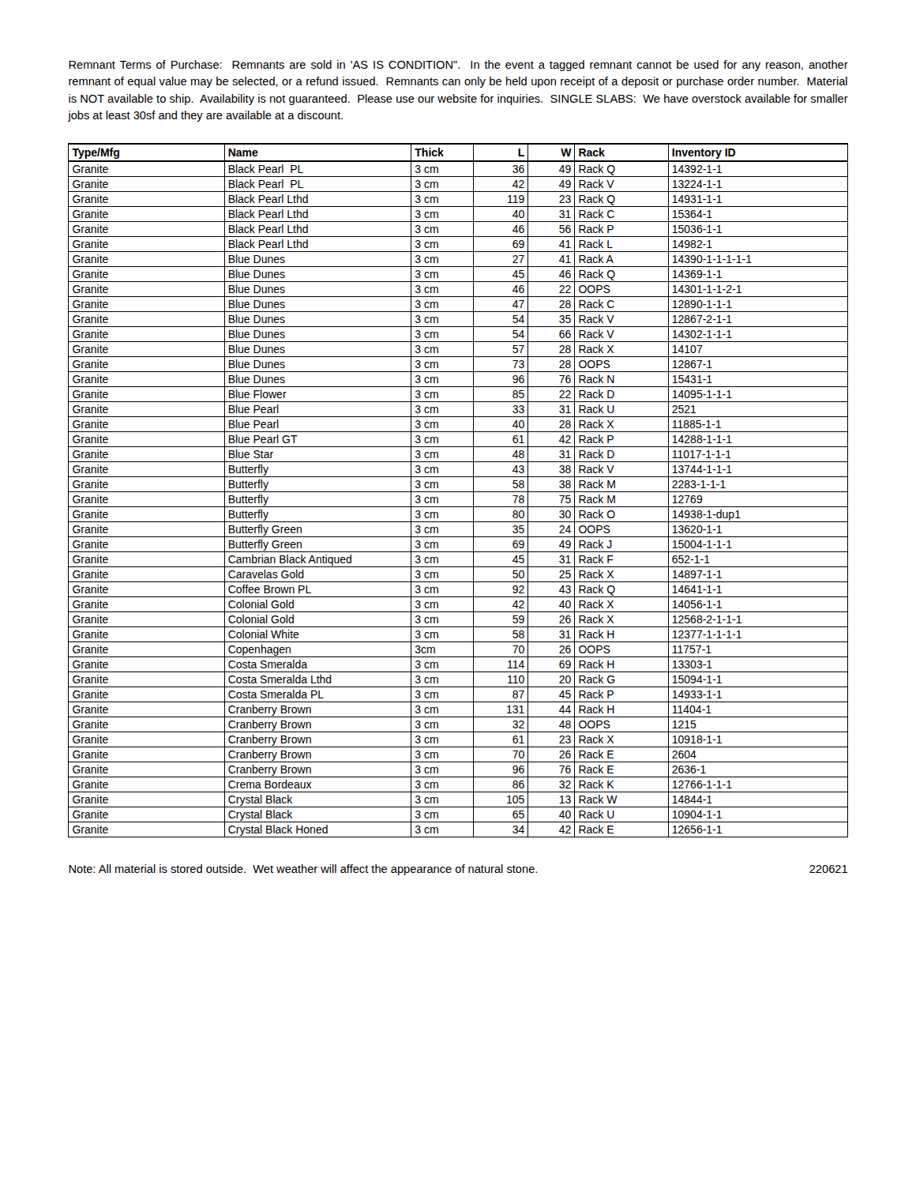Remnant Terms of Purchase: Remnants are sold in 'AS IS CONDITION". In the event a tagged remnant cannot be used for any reason, another remnant of equal value may be selected, or a refund issued. Remnants can only be held upon receipt of a deposit or purchase order number. Material is NOT available to ship. Availability is not guaranteed. Please use our website for inquiries. SINGLE SLABS: We have overstock available for smaller jobs at least 30sf and they are available at a discount.
| Type/Mfg | Name | Thick | L | W | Rack | Inventory ID |
| --- | --- | --- | --- | --- | --- | --- |
| Granite | Black Pearl PL | 3 cm | 36 | 49 | Rack Q | 14392-1-1 |
| Granite | Black Pearl PL | 3 cm | 42 | 49 | Rack V | 13224-1-1 |
| Granite | Black Pearl Lthd | 3 cm | 119 | 23 | Rack Q | 14931-1-1 |
| Granite | Black Pearl Lthd | 3 cm | 40 | 31 | Rack C | 15364-1 |
| Granite | Black Pearl Lthd | 3 cm | 46 | 56 | Rack P | 15036-1-1 |
| Granite | Black Pearl Lthd | 3 cm | 69 | 41 | Rack L | 14982-1 |
| Granite | Blue Dunes | 3 cm | 27 | 41 | Rack A | 14390-1-1-1-1-1 |
| Granite | Blue Dunes | 3 cm | 45 | 46 | Rack Q | 14369-1-1 |
| Granite | Blue Dunes | 3 cm | 46 | 22 | OOPS | 14301-1-1-2-1 |
| Granite | Blue Dunes | 3 cm | 47 | 28 | Rack C | 12890-1-1-1 |
| Granite | Blue Dunes | 3 cm | 54 | 35 | Rack V | 12867-2-1-1 |
| Granite | Blue Dunes | 3 cm | 54 | 66 | Rack V | 14302-1-1-1 |
| Granite | Blue Dunes | 3 cm | 57 | 28 | Rack X | 14107 |
| Granite | Blue Dunes | 3 cm | 73 | 28 | OOPS | 12867-1 |
| Granite | Blue Dunes | 3 cm | 96 | 76 | Rack N | 15431-1 |
| Granite | Blue Flower | 3 cm | 85 | 22 | Rack D | 14095-1-1-1 |
| Granite | Blue Pearl | 3 cm | 33 | 31 | Rack U | 2521 |
| Granite | Blue Pearl | 3 cm | 40 | 28 | Rack X | 11885-1-1 |
| Granite | Blue Pearl GT | 3 cm | 61 | 42 | Rack P | 14288-1-1-1 |
| Granite | Blue Star | 3 cm | 48 | 31 | Rack D | 11017-1-1-1 |
| Granite | Butterfly | 3 cm | 43 | 38 | Rack V | 13744-1-1-1 |
| Granite | Butterfly | 3 cm | 58 | 38 | Rack M | 2283-1-1-1 |
| Granite | Butterfly | 3 cm | 78 | 75 | Rack M | 12769 |
| Granite | Butterfly | 3 cm | 80 | 30 | Rack O | 14938-1-dup1 |
| Granite | Butterfly Green | 3 cm | 35 | 24 | OOPS | 13620-1-1 |
| Granite | Butterfly Green | 3 cm | 69 | 49 | Rack J | 15004-1-1-1 |
| Granite | Cambrian Black Antiqued | 3 cm | 45 | 31 | Rack F | 652-1-1 |
| Granite | Caravelas Gold | 3 cm | 50 | 25 | Rack X | 14897-1-1 |
| Granite | Coffee Brown PL | 3 cm | 92 | 43 | Rack Q | 14641-1-1 |
| Granite | Colonial Gold | 3 cm | 42 | 40 | Rack X | 14056-1-1 |
| Granite | Colonial Gold | 3 cm | 59 | 26 | Rack X | 12568-2-1-1-1 |
| Granite | Colonial White | 3 cm | 58 | 31 | Rack H | 12377-1-1-1-1 |
| Granite | Copenhagen | 3cm | 70 | 26 | OOPS | 11757-1 |
| Granite | Costa Smeralda | 3 cm | 114 | 69 | Rack H | 13303-1 |
| Granite | Costa Smeralda Lthd | 3 cm | 110 | 20 | Rack G | 15094-1-1 |
| Granite | Costa Smeralda PL | 3 cm | 87 | 45 | Rack P | 14933-1-1 |
| Granite | Cranberry Brown | 3 cm | 131 | 44 | Rack H | 11404-1 |
| Granite | Cranberry Brown | 3 cm | 32 | 48 | OOPS | 1215 |
| Granite | Cranberry Brown | 3 cm | 61 | 23 | Rack X | 10918-1-1 |
| Granite | Cranberry Brown | 3 cm | 70 | 26 | Rack E | 2604 |
| Granite | Cranberry Brown | 3 cm | 96 | 76 | Rack E | 2636-1 |
| Granite | Crema Bordeaux | 3 cm | 86 | 32 | Rack K | 12766-1-1-1 |
| Granite | Crystal Black | 3 cm | 105 | 13 | Rack W | 14844-1 |
| Granite | Crystal Black | 3 cm | 65 | 40 | Rack U | 10904-1-1 |
| Granite | Crystal Black Honed | 3 cm | 34 | 42 | Rack E | 12656-1-1 |
Note: All material is stored outside. Wet weather will affect the appearance of natural stone. 220621